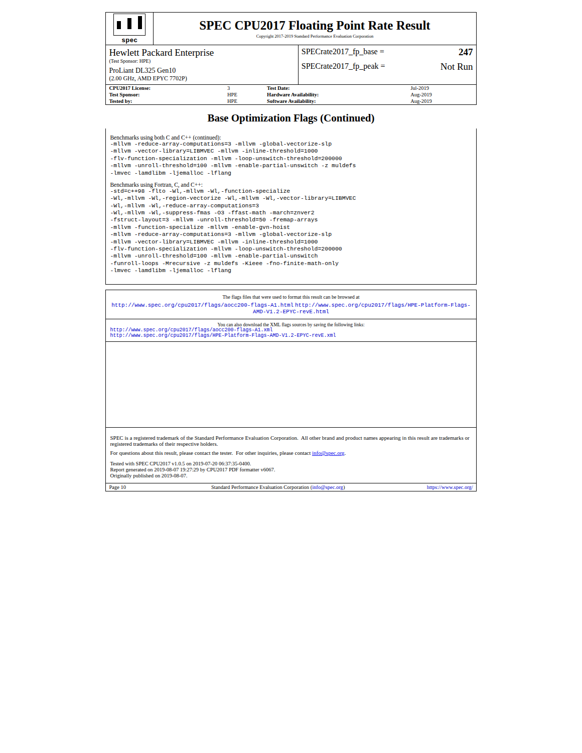spec
SPEC CPU2017 Floating Point Rate Result
Copyright 2017-2019 Standard Performance Evaluation Corporation
Hewlett Packard Enterprise
(Test Sponsor: HPE)
ProLiant DL325 Gen10
(2.00 GHz, AMD EPYC 7702P)
SPECrate2017_fp_base = 247
SPECrate2017_fp_peak = Not Run
| CPU2017 License: | 3 | Test Date: | Jul-2019 |
| Test Sponsor: | HPE | Hardware Availability: | Aug-2019 |
| Tested by: | HPE | Software Availability: | Aug-2019 |
Base Optimization Flags (Continued)
Benchmarks using both C and C++ (continued):
-mllvm -reduce-array-computations=3 -mllvm -global-vectorize-slp
-mllvm -vector-library=LIBMVEC -mllvm -inline-threshold=1000
-flv-function-specialization -mllvm -loop-unswitch-threshold=200000
-mllvm -unroll-threshold=100 -mllvm -enable-partial-unswitch -z muldefs
-lmvec -lamdlibm -ljemalloc -lflang
Benchmarks using Fortran, C, and C++:
-std=c++98 -flto -Wl,-mllvm -Wl,-function-specialize
-Wl,-mllvm -Wl,-region-vectorize -Wl,-mllvm -Wl,-vector-library=LIBMVEC
-Wl,-mllvm -Wl,-reduce-array-computations=3
-Wl,-mllvm -Wl,-suppress-fmas -O3 -ffast-math -march=znver2
-fstruct-layout=3 -mllvm -unroll-threshold=50 -fremap-arrays
-mllvm -function-specialize -mllvm -enable-gvn-hoist
-mllvm -reduce-array-computations=3 -mllvm -global-vectorize-slp
-mllvm -vector-library=LIBMVEC -mllvm -inline-threshold=1000
-flv-function-specialization -mllvm -loop-unswitch-threshold=200000
-mllvm -unroll-threshold=100 -mllvm -enable-partial-unswitch
-funroll-loops -Mrecursive -z muldefs -Kieee -fno-finite-math-only
-lmvec -lamdlibm -ljemalloc -lflang
The flags files that were used to format this result can be browsed at
http://www.spec.org/cpu2017/flags/aocc200-flags-A1.html http://www.spec.org/cpu2017/flags/HPE-Platform-Flags-AMD-V1.2-EPYC-revE.html
You can also download the XML flags sources by saving the following links:
http://www.spec.org/cpu2017/flags/aocc200-flags-A1.xml http://www.spec.org/cpu2017/flags/HPE-Platform-Flags-AMD-V1.2-EPYC-revE.xml
SPEC is a registered trademark of the Standard Performance Evaluation Corporation. All other brand and product names appearing in this result are trademarks or registered trademarks of their respective holders.
For questions about this result, please contact the tester. For other inquiries, please contact info@spec.org.
Tested with SPEC CPU2017 v1.0.5 on 2019-07-20 06:37:35-0400.
Report generated on 2019-08-07 19:27:29 by CPU2017 PDF formatter v6067.
Originally published on 2019-08-07.
Page 10
Standard Performance Evaluation Corporation (info@spec.org)
https://www.spec.org/